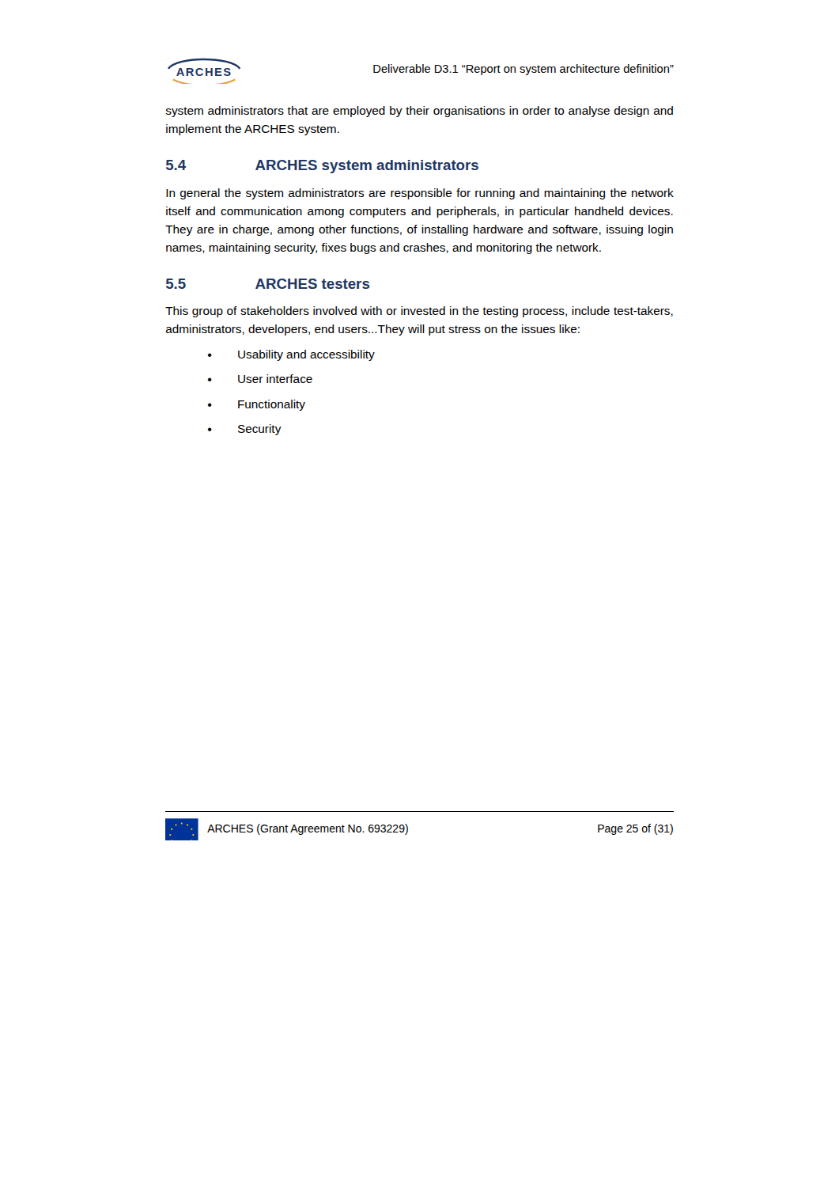ARCHES
Deliverable D3.1 “Report on system architecture definition”
system administrators that are employed by their organisations in order to analyse design and implement the ARCHES system.
5.4 ARCHES system administrators
In general the system administrators are responsible for running and maintaining the network itself and communication among computers and peripherals, in particular handheld devices. They are in charge, among other functions, of installing hardware and software, issuing login names, maintaining security, fixes bugs and crashes, and monitoring the network.
5.5 ARCHES testers
This group of stakeholders involved with or invested in the testing process, include test-takers, administrators, developers, end users...They will put stress on the issues like:
Usability and accessibility
User interface
Functionality
Security
ARCHES (Grant Agreement No. 693229)
Page 25 of (31)